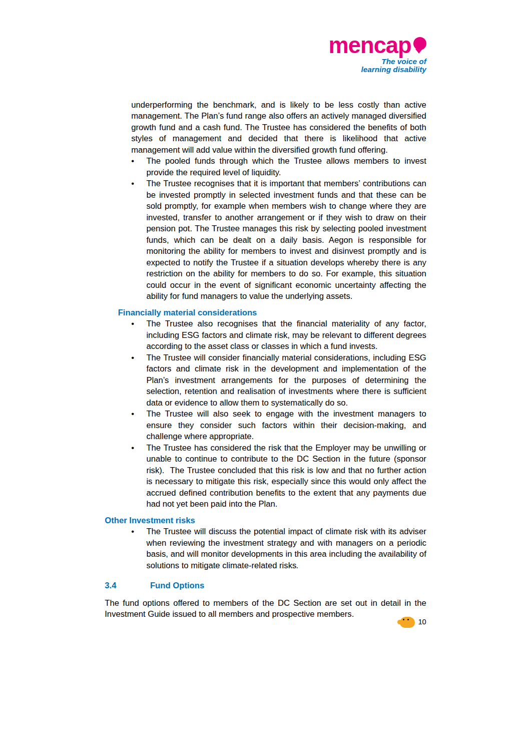mencap
The voice of
learning disability
underperforming the benchmark, and is likely to be less costly than active management. The Plan’s fund range also offers an actively managed diversified growth fund and a cash fund. The Trustee has considered the benefits of both styles of management and decided that there is likelihood that active management will add value within the diversified growth fund offering.
The pooled funds through which the Trustee allows members to invest provide the required level of liquidity.
The Trustee recognises that it is important that members’ contributions can be invested promptly in selected investment funds and that these can be sold promptly, for example when members wish to change where they are invested, transfer to another arrangement or if they wish to draw on their pension pot. The Trustee manages this risk by selecting pooled investment funds, which can be dealt on a daily basis. Aegon is responsible for monitoring the ability for members to invest and disinvest promptly and is expected to notify the Trustee if a situation develops whereby there is any restriction on the ability for members to do so. For example, this situation could occur in the event of significant economic uncertainty affecting the ability for fund managers to value the underlying assets.
Financially material considerations
The Trustee also recognises that the financial materiality of any factor, including ESG factors and climate risk, may be relevant to different degrees according to the asset class or classes in which a fund invests.
The Trustee will consider financially material considerations, including ESG factors and climate risk in the development and implementation of the Plan’s investment arrangements for the purposes of determining the selection, retention and realisation of investments where there is sufficient data or evidence to allow them to systematically do so.
The Trustee will also seek to engage with the investment managers to ensure they consider such factors within their decision-making, and challenge where appropriate.
The Trustee has considered the risk that the Employer may be unwilling or unable to continue to contribute to the DC Section in the future (sponsor risk). The Trustee concluded that this risk is low and that no further action is necessary to mitigate this risk, especially since this would only affect the accrued defined contribution benefits to the extent that any payments due had not yet been paid into the Plan.
Other Investment risks
The Trustee will discuss the potential impact of climate risk with its adviser when reviewing the investment strategy and with managers on a periodic basis, and will monitor developments in this area including the availability of solutions to mitigate climate-related risks.
3.4 Fund Options
The fund options offered to members of the DC Section are set out in detail in the Investment Guide issued to all members and prospective members.
10